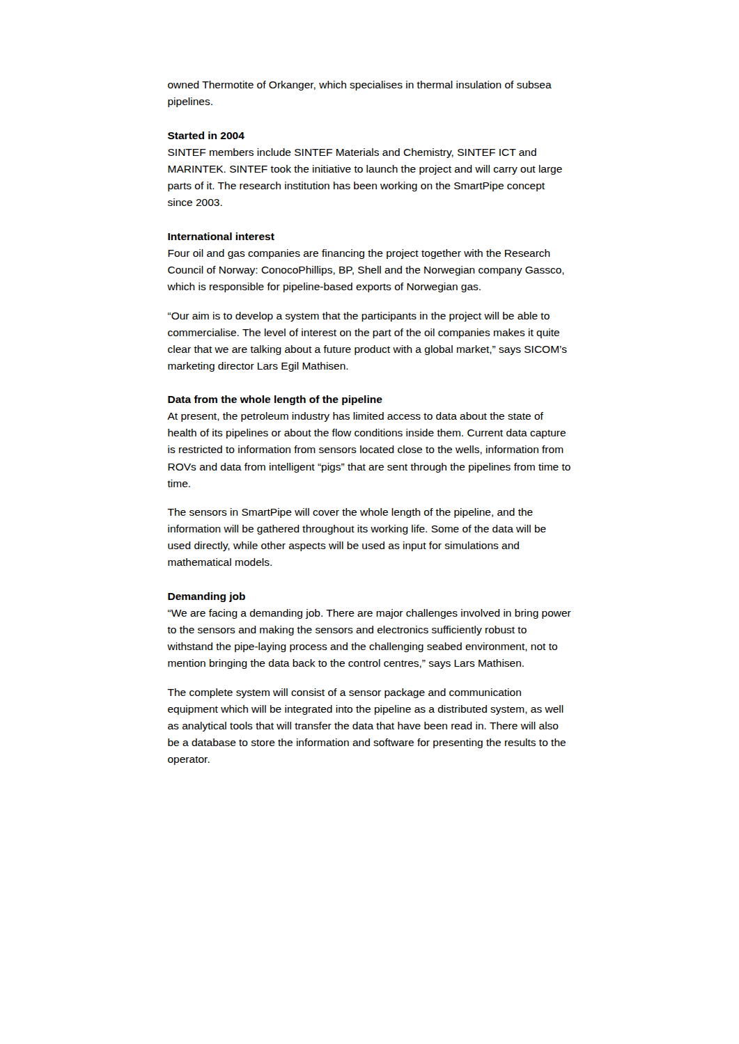owned Thermotite of Orkanger, which specialises in thermal insulation of subsea pipelines.
Started in 2004
SINTEF members include SINTEF Materials and Chemistry, SINTEF ICT and MARINTEK. SINTEF took the initiative to launch the project and will carry out large parts of it. The research institution has been working on the SmartPipe concept since 2003.
International interest
Four oil and gas companies are financing the project together with the Research Council of Norway: ConocoPhillips, BP, Shell and the Norwegian company Gassco, which is responsible for pipeline-based exports of Norwegian gas.
“Our aim is to develop a system that the participants in the project will be able to commercialise. The level of interest on the part of the oil companies makes it quite clear that we are talking about a future product with a global market,” says SICOM’s marketing director Lars Egil Mathisen.
Data from the whole length of the pipeline
At present, the petroleum industry has limited access to data about the state of health of its pipelines or about the flow conditions inside them. Current data capture is restricted to information from sensors located close to the wells, information from ROVs and data from intelligent “pigs” that are sent through the pipelines from time to time.
The sensors in SmartPipe will cover the whole length of the pipeline, and the information will be gathered throughout its working life. Some of the data will be used directly, while other aspects will be used as input for simulations and mathematical models.
Demanding job
“We are facing a demanding job. There are major challenges involved in bring power to the sensors and making the sensors and electronics sufficiently robust to withstand the pipe-laying process and the challenging seabed environment, not to mention bringing the data back to the control centres,” says Lars Mathisen.
The complete system will consist of a sensor package and communication equipment which will be integrated into the pipeline as a distributed system, as well as analytical tools that will transfer the data that have been read in. There will also be a database to store the information and software for presenting the results to the operator.